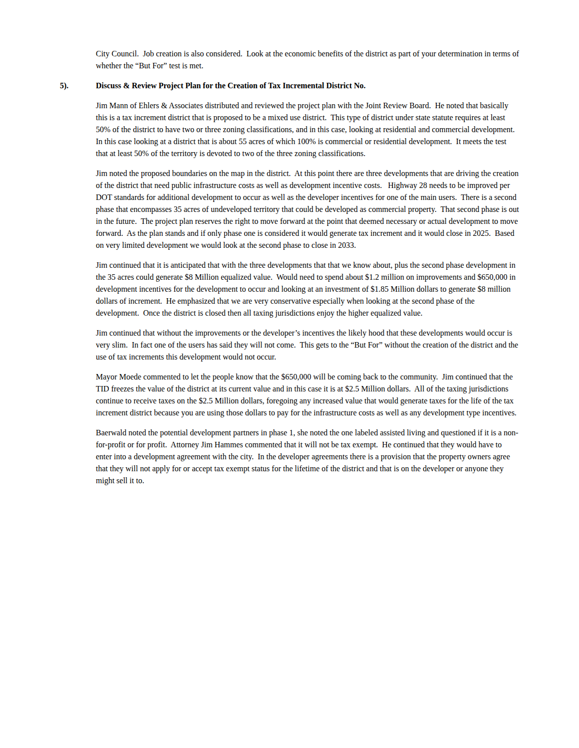City Council. Job creation is also considered. Look at the economic benefits of the district as part of your determination in terms of whether the “But For” test is met.
5).
Discuss & Review Project Plan for the Creation of Tax Incremental District No.
Jim Mann of Ehlers & Associates distributed and reviewed the project plan with the Joint Review Board. He noted that basically this is a tax increment district that is proposed to be a mixed use district. This type of district under state statute requires at least 50% of the district to have two or three zoning classifications, and in this case, looking at residential and commercial development. In this case looking at a district that is about 55 acres of which 100% is commercial or residential development. It meets the test that at least 50% of the territory is devoted to two of the three zoning classifications.
Jim noted the proposed boundaries on the map in the district. At this point there are three developments that are driving the creation of the district that need public infrastructure costs as well as development incentive costs. Highway 28 needs to be improved per DOT standards for additional development to occur as well as the developer incentives for one of the main users. There is a second phase that encompasses 35 acres of undeveloped territory that could be developed as commercial property. That second phase is out in the future. The project plan reserves the right to move forward at the point that deemed necessary or actual development to move forward. As the plan stands and if only phase one is considered it would generate tax increment and it would close in 2025. Based on very limited development we would look at the second phase to close in 2033.
Jim continued that it is anticipated that with the three developments that that we know about, plus the second phase development in the 35 acres could generate $8 Million equalized value. Would need to spend about $1.2 million on improvements and $650,000 in development incentives for the development to occur and looking at an investment of $1.85 Million dollars to generate $8 million dollars of increment. He emphasized that we are very conservative especially when looking at the second phase of the development. Once the district is closed then all taxing jurisdictions enjoy the higher equalized value.
Jim continued that without the improvements or the developer’s incentives the likely hood that these developments would occur is very slim. In fact one of the users has said they will not come. This gets to the “But For” without the creation of the district and the use of tax increments this development would not occur.
Mayor Moede commented to let the people know that the $650,000 will be coming back to the community. Jim continued that the TID freezes the value of the district at its current value and in this case it is at $2.5 Million dollars. All of the taxing jurisdictions continue to receive taxes on the $2.5 Million dollars, foregoing any increased value that would generate taxes for the life of the tax increment district because you are using those dollars to pay for the infrastructure costs as well as any development type incentives.
Baerwald noted the potential development partners in phase 1, she noted the one labeled assisted living and questioned if it is a non-for-profit or for profit. Attorney Jim Hammes commented that it will not be tax exempt. He continued that they would have to enter into a development agreement with the city. In the developer agreements there is a provision that the property owners agree that they will not apply for or accept tax exempt status for the lifetime of the district and that is on the developer or anyone they might sell it to.